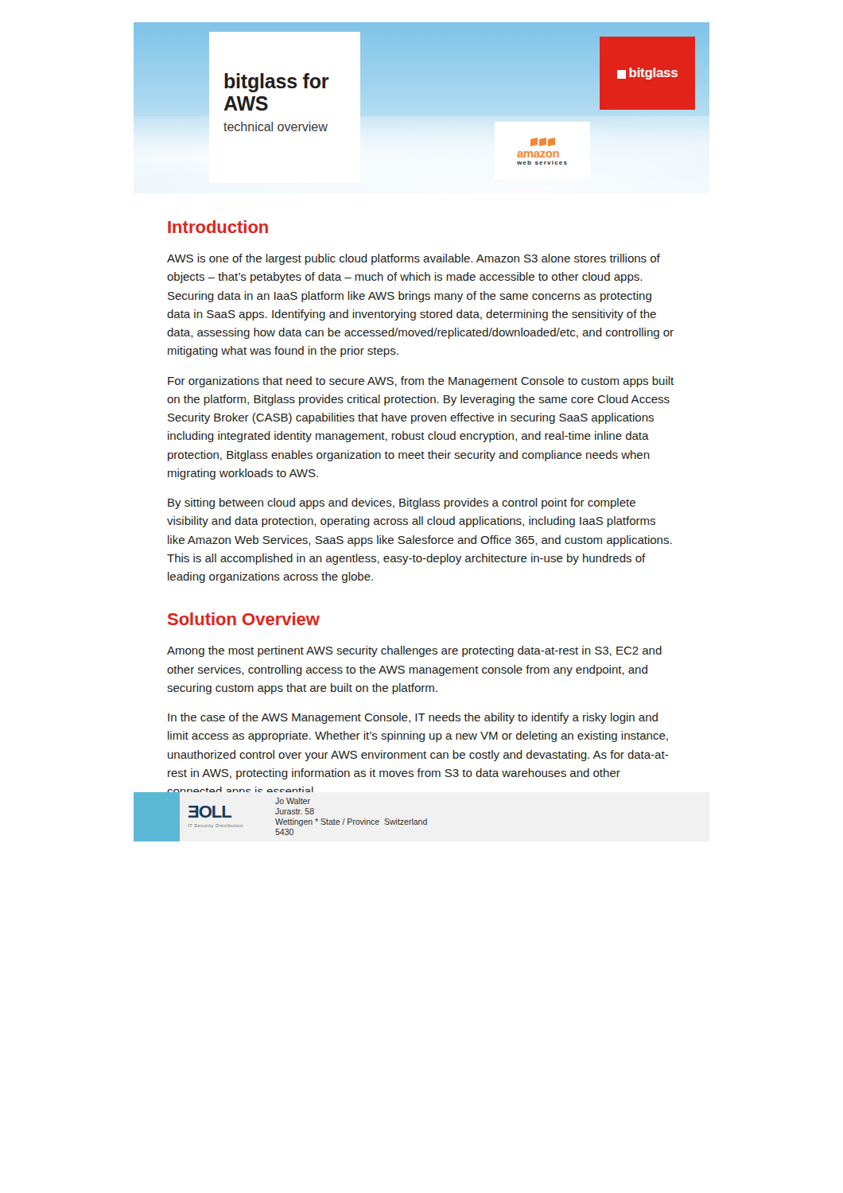bitglass for
AWS
technical overview
amazonweb services
bitglass
Introduction
AWS is one of the largest public cloud platforms available. Amazon S3 alone stores trillions of objects – that’s petabytes of data – much of which is made accessible to other cloud apps. Securing data in an IaaS platform like AWS brings many of the same concerns as protecting data in SaaS apps. Identifying and inventorying stored data, determining the sensitivity of the data, assessing how data can be accessed/moved/replicated/downloaded/etc, and controlling or mitigating what was found in the prior steps.
For organizations that need to secure AWS, from the Management Console to custom apps built on the platform, Bitglass provides critical protection. By leveraging the same core Cloud Access Security Broker (CASB) capabilities that have proven effective in securing SaaS applications including integrated identity management, robust cloud encryption, and real-time inline data protection, Bitglass enables organization to meet their security and compliance needs when migrating workloads to AWS.
By sitting between cloud apps and devices, Bitglass provides a control point for complete visibility and data protection, operating across all cloud applications, including IaaS platforms like Amazon Web Services, SaaS apps like Salesforce and Office 365, and custom applications. This is all accomplished in an agentless, easy-to-deploy architecture in-use by hundreds of leading organizations across the globe.
Solution Overview
Among the most pertinent AWS security challenges are protecting data-at-rest in S3, EC2 and other services, controlling access to the AWS management console from any endpoint, and securing custom apps that are built on the platform.
In the case of the AWS Management Console, IT needs the ability to identify a risky login and limit access as appropriate. Whether it’s spinning up a new VM or deleting an existing instance, unauthorized control over your AWS environment can be costly and devastating. As for data-at-rest in AWS, protecting information as it moves from S3 to data warehouses and other connected apps is essential.
ƎOLL
IT Security Distribution
Jo Walter
Jurastr. 58
Wettingen * State / Province Switzerland
5430